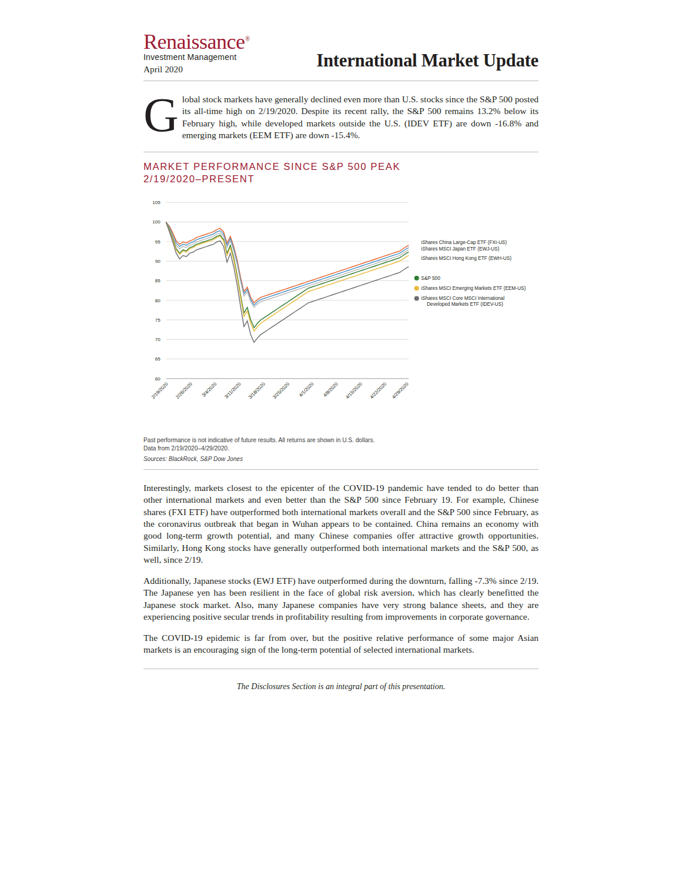Renaissance®
Investment Management
April 2020
International Market Update
Global stock markets have generally declined even more than U.S. stocks since the S&P 500 posted its all-time high on 2/19/2020. Despite its recent rally, the S&P 500 remains 13.2% below its February high, while developed markets outside the U.S. (IDEV ETF) are down -16.8% and emerging markets (EEM ETF) are down -15.4%.
Market Performance Since S&P 500 Peak 2/19/2020–Present
105 100 95 90 85 80 75 70 65 60 2/19/2020 2/26/2020 3/4/2020 3/11/2020 3/18/2020 3/25/2020 4/1/2020 4/8/2020 4/15/2020 4/22/2020 4/29/2020 iShares China Large-Cap ETF (FXI-US) iShares MSCI Japan ETF (EWJ-US) iShares MSCI Hong Kong ETF (EWH-US) S&P 500 iShares MSCI Emerging Markets ETF (EEM-US) iShares MSCI Core MSCI International Developed Markets ETF (IDEV-US)
Past performance is not indicative of future results. All returns are shown in U.S. dollars.
Data from 2/19/2020–4/29/2020.
Sources: BlackRock, S&P Dow Jones
Interestingly, markets closest to the epicenter of the COVID-19 pandemic have tended to do better than other international markets and even better than the S&P 500 since February 19. For example, Chinese shares (FXI ETF) have outperformed both international markets overall and the S&P 500 since February, as the coronavirus outbreak that began in Wuhan appears to be contained. China remains an economy with good long-term growth potential, and many Chinese companies offer attractive growth opportunities. Similarly, Hong Kong stocks have generally outperformed both international markets and the S&P 500, as well, since 2/19.
Additionally, Japanese stocks (EWJ ETF) have outperformed during the downturn, falling -7.3% since 2/19. The Japanese yen has been resilient in the face of global risk aversion, which has clearly benefitted the Japanese stock market. Also, many Japanese companies have very strong balance sheets, and they are experiencing positive secular trends in profitability resulting from improvements in corporate governance.
The COVID-19 epidemic is far from over, but the positive relative performance of some major Asian markets is an encouraging sign of the long-term potential of selected international markets.
The Disclosures Section is an integral part of this presentation.